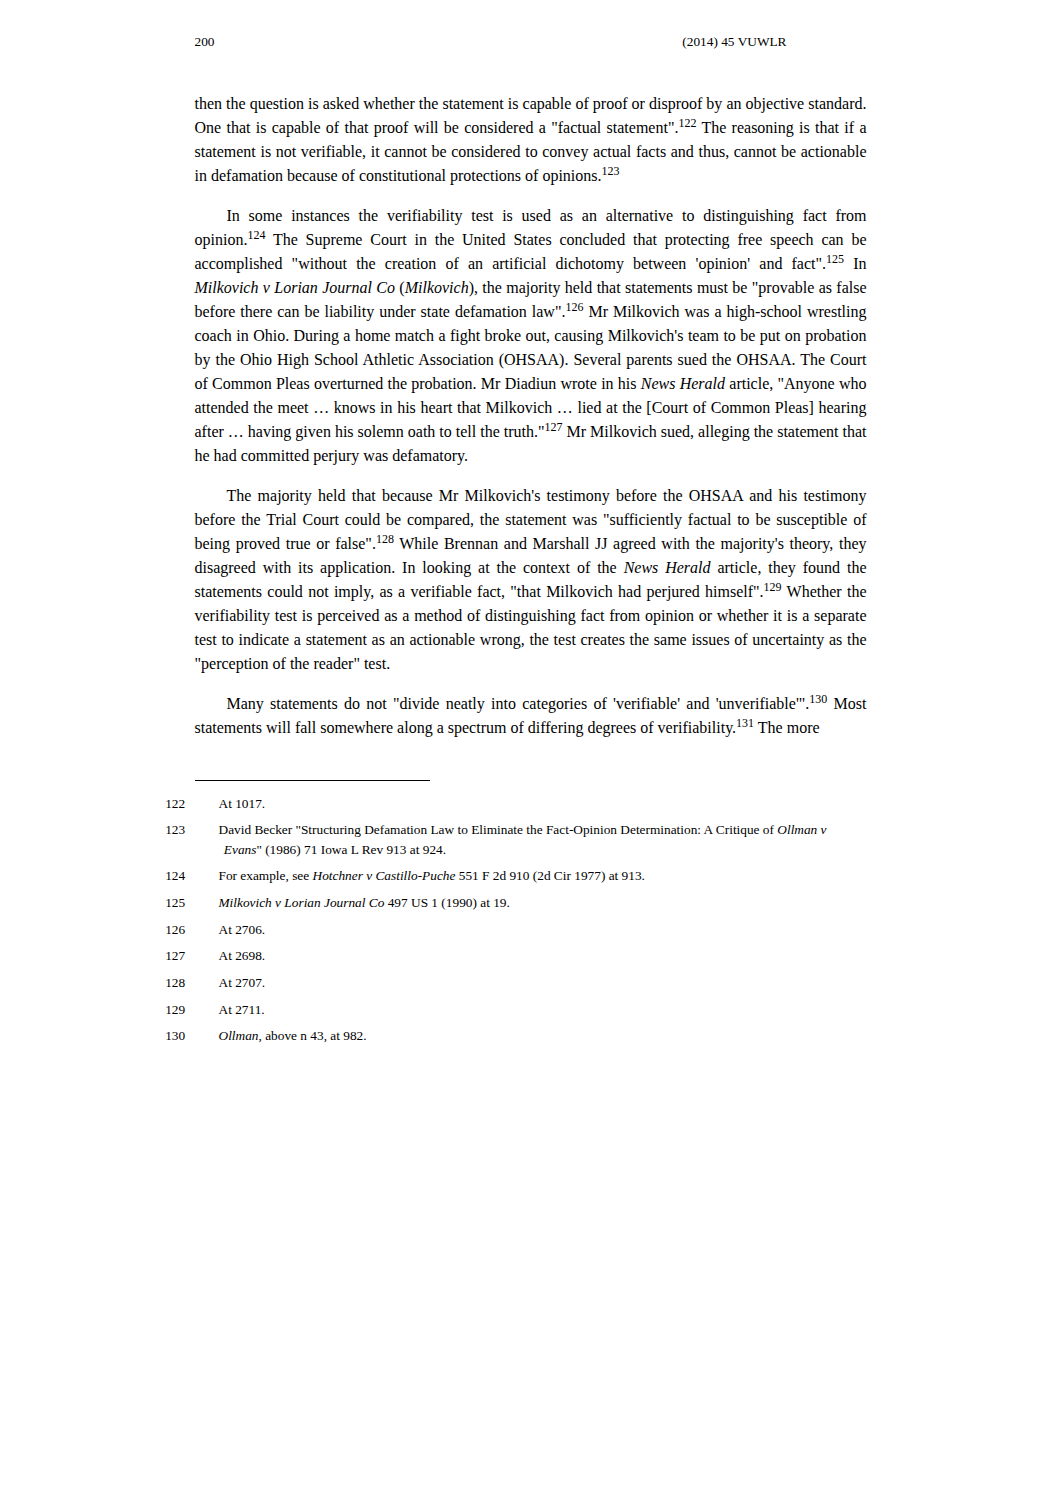200 (2014) 45 VUWLR
then the question is asked whether the statement is capable of proof or disproof by an objective standard. One that is capable of that proof will be considered a "factual statement".122 The reasoning is that if a statement is not verifiable, it cannot be considered to convey actual facts and thus, cannot be actionable in defamation because of constitutional protections of opinions.123
In some instances the verifiability test is used as an alternative to distinguishing fact from opinion.124 The Supreme Court in the United States concluded that protecting free speech can be accomplished "without the creation of an artificial dichotomy between 'opinion' and fact".125 In Milkovich v Lorian Journal Co (Milkovich), the majority held that statements must be "provable as false before there can be liability under state defamation law".126 Mr Milkovich was a high-school wrestling coach in Ohio. During a home match a fight broke out, causing Milkovich's team to be put on probation by the Ohio High School Athletic Association (OHSAA). Several parents sued the OHSAA. The Court of Common Pleas overturned the probation. Mr Diadiun wrote in his News Herald article, "Anyone who attended the meet … knows in his heart that Milkovich … lied at the [Court of Common Pleas] hearing after … having given his solemn oath to tell the truth."127 Mr Milkovich sued, alleging the statement that he had committed perjury was defamatory.
The majority held that because Mr Milkovich's testimony before the OHSAA and his testimony before the Trial Court could be compared, the statement was "sufficiently factual to be susceptible of being proved true or false".128 While Brennan and Marshall JJ agreed with the majority's theory, they disagreed with its application. In looking at the context of the News Herald article, they found the statements could not imply, as a verifiable fact, "that Milkovich had perjured himself".129 Whether the verifiability test is perceived as a method of distinguishing fact from opinion or whether it is a separate test to indicate a statement as an actionable wrong, the test creates the same issues of uncertainty as the "perception of the reader" test.
Many statements do not "divide neatly into categories of 'verifiable' and 'unverifiable'".130 Most statements will fall somewhere along a spectrum of differing degrees of verifiability.131 The more
122 At 1017.
123 David Becker "Structuring Defamation Law to Eliminate the Fact-Opinion Determination: A Critique of Ollman v Evans" (1986) 71 Iowa L Rev 913 at 924.
124 For example, see Hotchner v Castillo-Puche 551 F 2d 910 (2d Cir 1977) at 913.
125 Milkovich v Lorian Journal Co 497 US 1 (1990) at 19.
126 At 2706.
127 At 2698.
128 At 2707.
129 At 2711.
130 Ollman, above n 43, at 982.